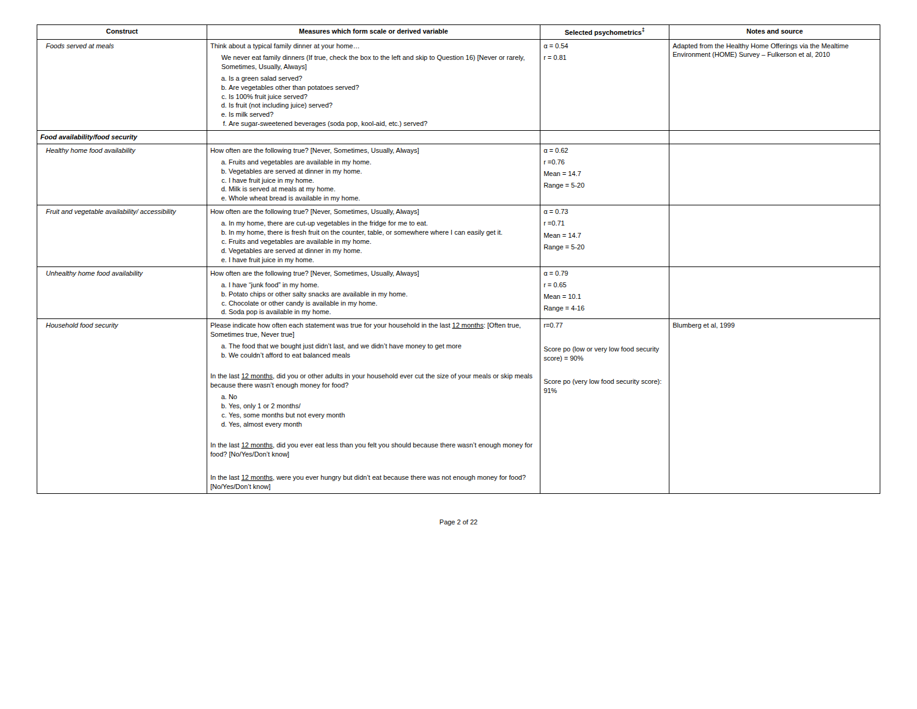| Construct | Measures which form scale or derived variable | Selected psychometrics ‡ | Notes and source |
| --- | --- | --- | --- |
| Foods served at meals | Think about a typical family dinner at your home… We never eat family dinners (If true, check the box to the left and skip to Question 16) [Never or rarely, Sometimes, Usually, Always] Is a green salad served? Are vegetables other than potatoes served? Is 100% fruit juice served? Is fruit (not including juice) served? Is milk served? Are sugar-sweetened beverages (soda pop, kool-aid, etc.) served? | α = 0.54 r = 0.81 | Adapted from the Healthy Home Offerings via the Mealtime Environment (HOME) Survey – Fulkerson et al, 2010 |
| Food availability/food security | | | |
| Healthy home food availability | How often are the following true? [Never, Sometimes, Usually, Always] Fruits and vegetables are available in my home. Vegetables are served at dinner in my home. I have fruit juice in my home. Milk is served at meals at my home. Whole wheat bread is available in my home. | α = 0.62 r =0.76 Mean = 14.7 Range = 5-20 | |
| Fruit and vegetable availability/ accessibility | How often are the following true? [Never, Sometimes, Usually, Always] In my home, there are cut-up vegetables in the fridge for me to eat. In my home, there is fresh fruit on the counter, table, or somewhere where I can easily get it. Fruits and vegetables are available in my home. Vegetables are served at dinner in my home. I have fruit juice in my home. | α = 0.73 r =0.71 Mean = 14.7 Range = 5-20 | |
| Unhealthy home food availability | How often are the following true? [Never, Sometimes, Usually, Always] I have “junk food” in my home. Potato chips or other salty snacks are available in my home. Chocolate or other candy is available in my home. Soda pop is available in my home. | α = 0.79 r = 0.65 Mean = 10.1 Range = 4-16 | |
| Household food security | Please indicate how often each statement was true for your household in the last 12 months : [Often true, Sometimes true, Never true] The food that we bought just didn’t last, and we didn’t have money to get more We couldn’t afford to eat balanced meals In the last 12 months , did you or other adults in your household ever cut the size of your meals or skip meals because there wasn’t enough money for food? No Yes, only 1 or 2 months/ Yes, some months but not every month Yes, almost every month In the last 12 months , did you ever eat less than you felt you should because there wasn’t enough money for food? [No/Yes/Don’t know] In the last 12 months , were you ever hungry but didn’t eat because there was not enough money for food? [No/Yes/Don’t know] | r=0.77 Score po (low or very low food security score) = 90% Score po (very low food security score): 91% | Blumberg et al, 1999 |
Page 2 of 22